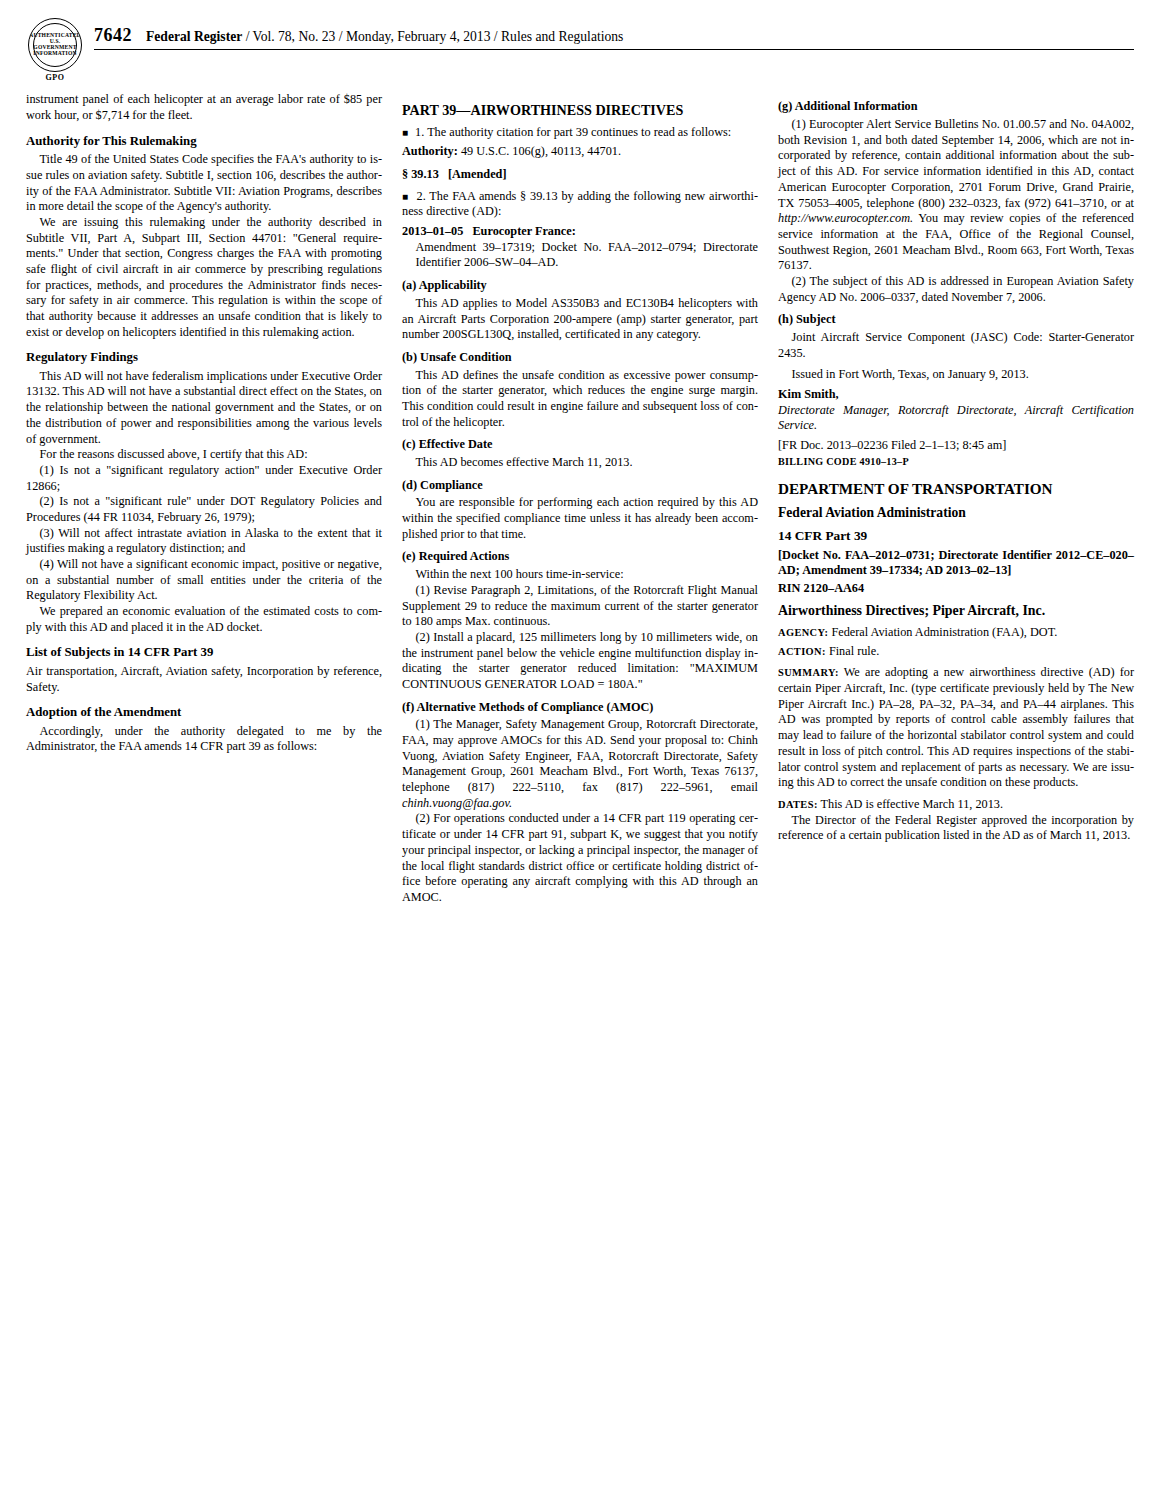Authenticated
U.S. Government
Information
GPO
7642 Federal Register / Vol. 78, No. 23 / Monday, February 4, 2013 / Rules and Regulations
instrument panel of each helicopter at an average labor rate of $85 per work hour, or $7,714 for the fleet.
Authority for This Rulemaking
Title 49 of the United States Code specifies the FAA's authority to issue rules on aviation safety. Subtitle I, section 106, describes the authority of the FAA Administrator. Subtitle VII: Aviation Programs, describes in more detail the scope of the Agency's authority.
We are issuing this rulemaking under the authority described in Subtitle VII, Part A, Subpart III, Section 44701: "General requirements." Under that section, Congress charges the FAA with promoting safe flight of civil aircraft in air commerce by prescribing regulations for practices, methods, and procedures the Administrator finds necessary for safety in air commerce. This regulation is within the scope of that authority because it addresses an unsafe condition that is likely to exist or develop on helicopters identified in this rulemaking action.
Regulatory Findings
This AD will not have federalism implications under Executive Order 13132. This AD will not have a substantial direct effect on the States, on the relationship between the national government and the States, or on the distribution of power and responsibilities among the various levels of government.
For the reasons discussed above, I certify that this AD:
(1) Is not a "significant regulatory action" under Executive Order 12866;
(2) Is not a "significant rule" under DOT Regulatory Policies and Procedures (44 FR 11034, February 26, 1979);
(3) Will not affect intrastate aviation in Alaska to the extent that it justifies making a regulatory distinction; and
(4) Will not have a significant economic impact, positive or negative, on a substantial number of small entities under the criteria of the Regulatory Flexibility Act.
We prepared an economic evaluation of the estimated costs to comply with this AD and placed it in the AD docket.
List of Subjects in 14 CFR Part 39
Air transportation, Aircraft, Aviation safety, Incorporation by reference, Safety.
Adoption of the Amendment
Accordingly, under the authority delegated to me by the Administrator, the FAA amends 14 CFR part 39 as follows:
PART 39—AIRWORTHINESS DIRECTIVES
■ 1. The authority citation for part 39 continues to read as follows:
Authority: 49 U.S.C. 106(g), 40113, 44701.
§ 39.13 [Amended]
■ 2. The FAA amends § 39.13 by adding the following new airworthiness directive (AD):
2013–01–05 Eurocopter France:
Amendment 39–17319; Docket No. FAA–2012–0794; Directorate Identifier 2006–SW–04–AD.
(a) Applicability
This AD applies to Model AS350B3 and EC130B4 helicopters with an Aircraft Parts Corporation 200-ampere (amp) starter generator, part number 200SGL130Q, installed, certificated in any category.
(b) Unsafe Condition
This AD defines the unsafe condition as excessive power consumption of the starter generator, which reduces the engine surge margin. This condition could result in engine failure and subsequent loss of control of the helicopter.
(c) Effective Date
This AD becomes effective March 11, 2013.
(d) Compliance
You are responsible for performing each action required by this AD within the specified compliance time unless it has already been accomplished prior to that time.
(e) Required Actions
Within the next 100 hours time-in-service:
(1) Revise Paragraph 2, Limitations, of the Rotorcraft Flight Manual Supplement 29 to reduce the maximum current of the starter generator to 180 amps Max. continuous.
(2) Install a placard, 125 millimeters long by 10 millimeters wide, on the instrument panel below the vehicle engine multifunction display indicating the starter generator reduced limitation: "MAXIMUM CONTINUOUS GENERATOR LOAD = 180A."
(f) Alternative Methods of Compliance (AMOC)
(1) The Manager, Safety Management Group, Rotorcraft Directorate, FAA, may approve AMOCs for this AD. Send your proposal to: Chinh Vuong, Aviation Safety Engineer, FAA, Rotorcraft Directorate, Safety Management Group, 2601 Meacham Blvd., Fort Worth, Texas 76137, telephone (817) 222–5110, fax (817) 222–5961, email chinh.vuong@faa.gov.
(2) For operations conducted under a 14 CFR part 119 operating certificate or under 14 CFR part 91, subpart K, we suggest that you notify your principal inspector, or lacking a principal inspector, the manager of the local flight standards district office or certificate holding district office before operating any aircraft complying with this AD through an AMOC.
(g) Additional Information
(1) Eurocopter Alert Service Bulletins No. 01.00.57 and No. 04A002, both Revision 1, and both dated September 14, 2006, which are not incorporated by reference, contain additional information about the subject of this AD. For service information identified in this AD, contact American Eurocopter Corporation, 2701 Forum Drive, Grand Prairie, TX 75053–4005, telephone (800) 232–0323, fax (972) 641–3710, or at http://www.eurocopter.com. You may review copies of the referenced service information at the FAA, Office of the Regional Counsel, Southwest Region, 2601 Meacham Blvd., Room 663, Fort Worth, Texas 76137.
(2) The subject of this AD is addressed in European Aviation Safety Agency AD No. 2006–0337, dated November 7, 2006.
(h) Subject
Joint Aircraft Service Component (JASC) Code: Starter-Generator 2435.
Issued in Fort Worth, Texas, on January 9, 2013.
Kim Smith,
Directorate Manager, Rotorcraft Directorate, Aircraft Certification Service.
[FR Doc. 2013–02236 Filed 2–1–13; 8:45 am]
BILLING CODE 4910–13–P
DEPARTMENT OF TRANSPORTATION
Federal Aviation Administration
14 CFR Part 39
[Docket No. FAA–2012–0731; Directorate Identifier 2012–CE–020–AD; Amendment 39–17334; AD 2013–02–13]
RIN 2120–AA64
Airworthiness Directives; Piper Aircraft, Inc.
AGENCY: Federal Aviation Administration (FAA), DOT.
ACTION: Final rule.
SUMMARY: We are adopting a new airworthiness directive (AD) for certain Piper Aircraft, Inc. (type certificate previously held by The New Piper Aircraft Inc.) PA–28, PA–32, PA–34, and PA–44 airplanes. This AD was prompted by reports of control cable assembly failures that may lead to failure of the horizontal stabilator control system and could result in loss of pitch control. This AD requires inspections of the stabilator control system and replacement of parts as necessary. We are issuing this AD to correct the unsafe condition on these products.
DATES: This AD is effective March 11, 2013.
The Director of the Federal Register approved the incorporation by reference of a certain publication listed in the AD as of March 11, 2013.